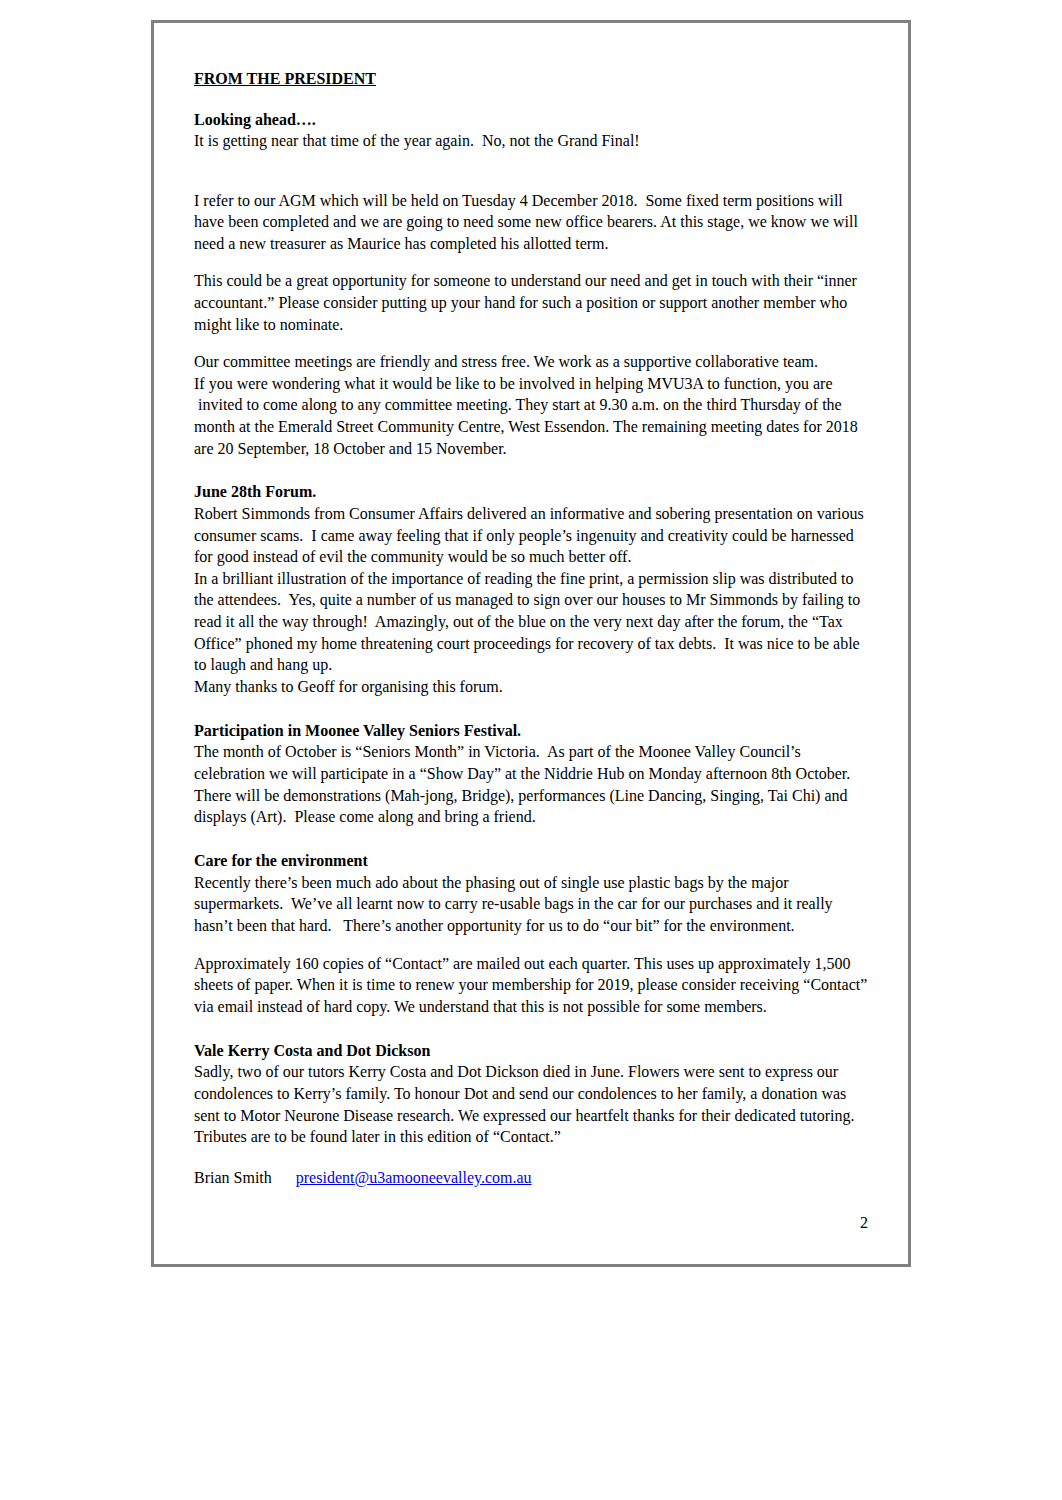FROM THE PRESIDENT
Looking ahead….
It is getting near that time of the year again. No, not the Grand Final!
I refer to our AGM which will be held on Tuesday 4 December 2018. Some fixed term positions will have been completed and we are going to need some new office bearers. At this stage, we know we will need a new treasurer as Maurice has completed his allotted term.
This could be a great opportunity for someone to understand our need and get in touch with their “inner accountant.” Please consider putting up your hand for such a position or support another member who might like to nominate.
Our committee meetings are friendly and stress free. We work as a supportive collaborative team.
If you were wondering what it would be like to be involved in helping MVU3A to function, you are
invited to come along to any committee meeting. They start at 9.30 a.m. on the third Thursday of the month at the Emerald Street Community Centre, West Essendon. The remaining meeting dates for 2018 are 20 September, 18 October and 15 November.
June 28th Forum.
Robert Simmonds from Consumer Affairs delivered an informative and sobering presentation on various consumer scams. I came away feeling that if only people’s ingenuity and creativity could be harnessed for good instead of evil the community would be so much better off.
In a brilliant illustration of the importance of reading the fine print, a permission slip was distributed to the attendees. Yes, quite a number of us managed to sign over our houses to Mr Simmonds by failing to read it all the way through! Amazingly, out of the blue on the very next day after the forum, the “Tax Office” phoned my home threatening court proceedings for recovery of tax debts. It was nice to be able to laugh and hang up.
Many thanks to Geoff for organising this forum.
Participation in Moonee Valley Seniors Festival.
The month of October is “Seniors Month” in Victoria. As part of the Moonee Valley Council’s celebration we will participate in a “Show Day” at the Niddrie Hub on Monday afternoon 8th October. There will be demonstrations (Mah-jong, Bridge), performances (Line Dancing, Singing, Tai Chi) and displays (Art). Please come along and bring a friend.
Care for the environment
Recently there’s been much ado about the phasing out of single use plastic bags by the major supermarkets. We’ve all learnt now to carry re-usable bags in the car for our purchases and it really hasn’t been that hard. There’s another opportunity for us to do “our bit” for the environment.
Approximately 160 copies of “Contact” are mailed out each quarter. This uses up approximately 1,500 sheets of paper. When it is time to renew your membership for 2019, please consider receiving “Contact” via email instead of hard copy. We understand that this is not possible for some members.
Vale Kerry Costa and Dot Dickson
Sadly, two of our tutors Kerry Costa and Dot Dickson died in June. Flowers were sent to express our condolences to Kerry’s family. To honour Dot and send our condolences to her family, a donation was sent to Motor Neurone Disease research. We expressed our heartfelt thanks for their dedicated tutoring. Tributes are to be found later in this edition of “Contact.”
Brian Smith president@u3amooneevalley.com.au
2